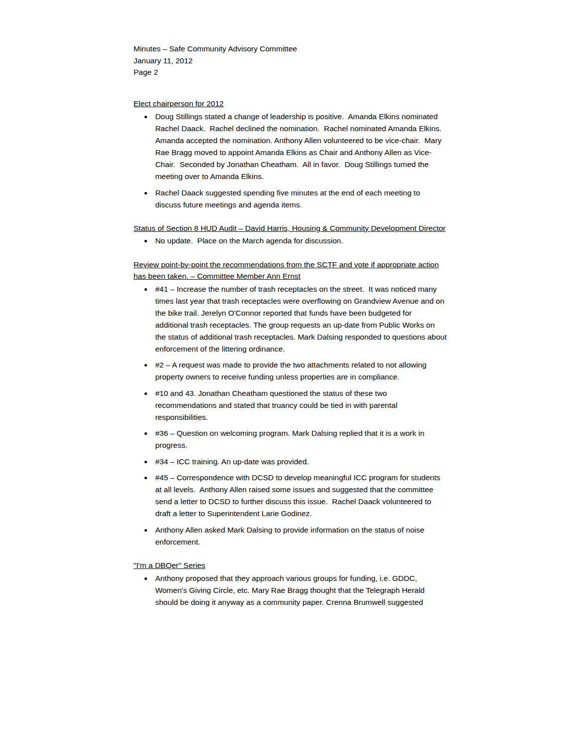Minutes – Safe Community Advisory Committee
January 11, 2012
Page 2
Elect chairperson for 2012
Doug Stillings stated a change of leadership is positive. Amanda Elkins nominated Rachel Daack. Rachel declined the nomination. Rachel nominated Amanda Elkins. Amanda accepted the nomination. Anthony Allen volunteered to be vice-chair. Mary Rae Bragg moved to appoint Amanda Elkins as Chair and Anthony Allen as Vice-Chair. Seconded by Jonathan Cheatham. All in favor. Doug Stillings turned the meeting over to Amanda Elkins.
Rachel Daack suggested spending five minutes at the end of each meeting to discuss future meetings and agenda items.
Status of Section 8 HUD Audit – David Harris, Housing & Community Development Director
No update. Place on the March agenda for discussion.
Review point-by-point the recommendations from the SCTF and vote if appropriate action has been taken. – Committee Member Ann Ernst
#41 – Increase the number of trash receptacles on the street. It was noticed many times last year that trash receptacles were overflowing on Grandview Avenue and on the bike trail. Jerelyn O'Connor reported that funds have been budgeted for additional trash receptacles. The group requests an up-date from Public Works on the status of additional trash receptacles. Mark Dalsing responded to questions about enforcement of the littering ordinance.
#2 – A request was made to provide the two attachments related to not allowing property owners to receive funding unless properties are in compliance.
#10 and 43. Jonathan Cheatham questioned the status of these two recommendations and stated that truancy could be tied in with parental responsibilities.
#36 – Question on welcoming program. Mark Dalsing replied that it is a work in progress.
#34 – ICC training. An up-date was provided.
#45 – Correspondence with DCSD to develop meaningful ICC program for students at all levels. Anthony Allen raised some issues and suggested that the committee send a letter to DCSD to further discuss this issue. Rachel Daack volunteered to draft a letter to Superintendent Larie Godinez.
Anthony Allen asked Mark Dalsing to provide information on the status of noise enforcement.
"I'm a DBQer" Series
Anthony proposed that they approach various groups for funding, i.e. GDDC, Women's Giving Circle, etc. Mary Rae Bragg thought that the Telegraph Herald should be doing it anyway as a community paper. Crenna Brumwell suggested